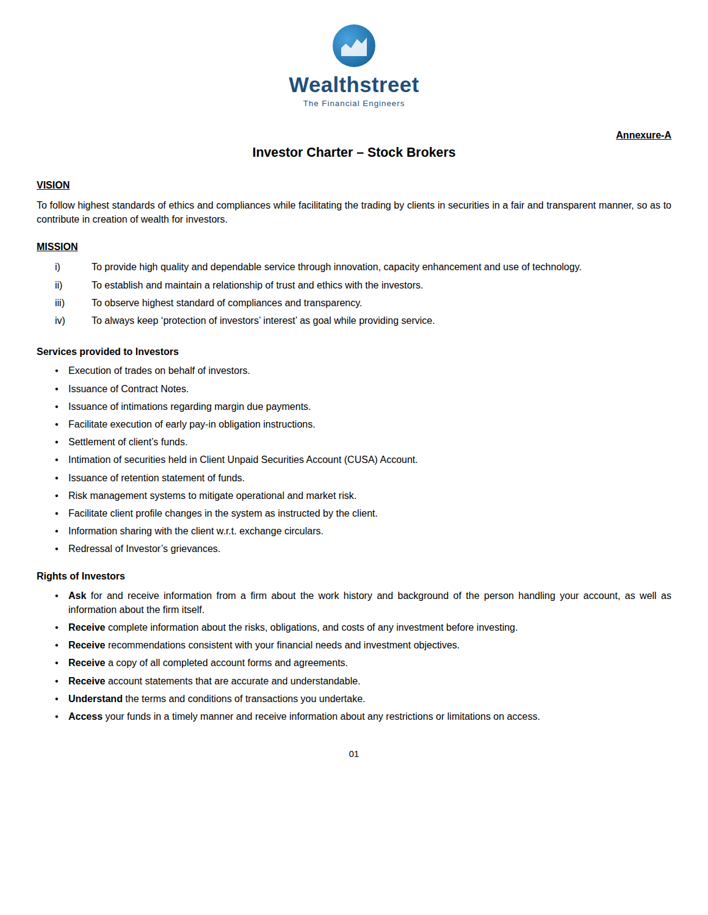Wealth street
The Financial Engineers
Annexure-A
Investor Charter – Stock Brokers
VISION
To follow highest standards of ethics and compliances while facilitating the trading by clients in securities in a fair and transparent manner, so as to contribute in creation of wealth for investors.
MISSION
| i) | To provide high quality and dependable service through innovation, capacity enhancement and use of technology. |
| ii) | To establish and maintain a relationship of trust and ethics with the investors. |
| iii) | To observe highest standard of compliances and transparency. |
| iv) | To always keep ‘protection of investors’ interest’ as goal while providing service. |
Services provided to Investors
Execution of trades on behalf of investors.
Issuance of Contract Notes.
Issuance of intimations regarding margin due payments.
Facilitate execution of early pay-in obligation instructions.
Settlement of client’s funds.
Intimation of securities held in Client Unpaid Securities Account (CUSA) Account.
Issuance of retention statement of funds.
Risk management systems to mitigate operational and market risk.
Facilitate client profile changes in the system as instructed by the client.
Information sharing with the client w.r.t. exchange circulars.
Redressal of Investor’s grievances.
Rights of Investors
Ask for and receive information from a firm about the work history and background of the person handling your account, as well as information about the firm itself.
Receive complete information about the risks, obligations, and costs of any investment before investing.
Receive recommendations consistent with your financial needs and investment objectives.
Receive a copy of all completed account forms and agreements.
Receive account statements that are accurate and understandable.
Understand the terms and conditions of transactions you undertake.
Access your funds in a timely manner and receive information about any restrictions or limitations on access.
01